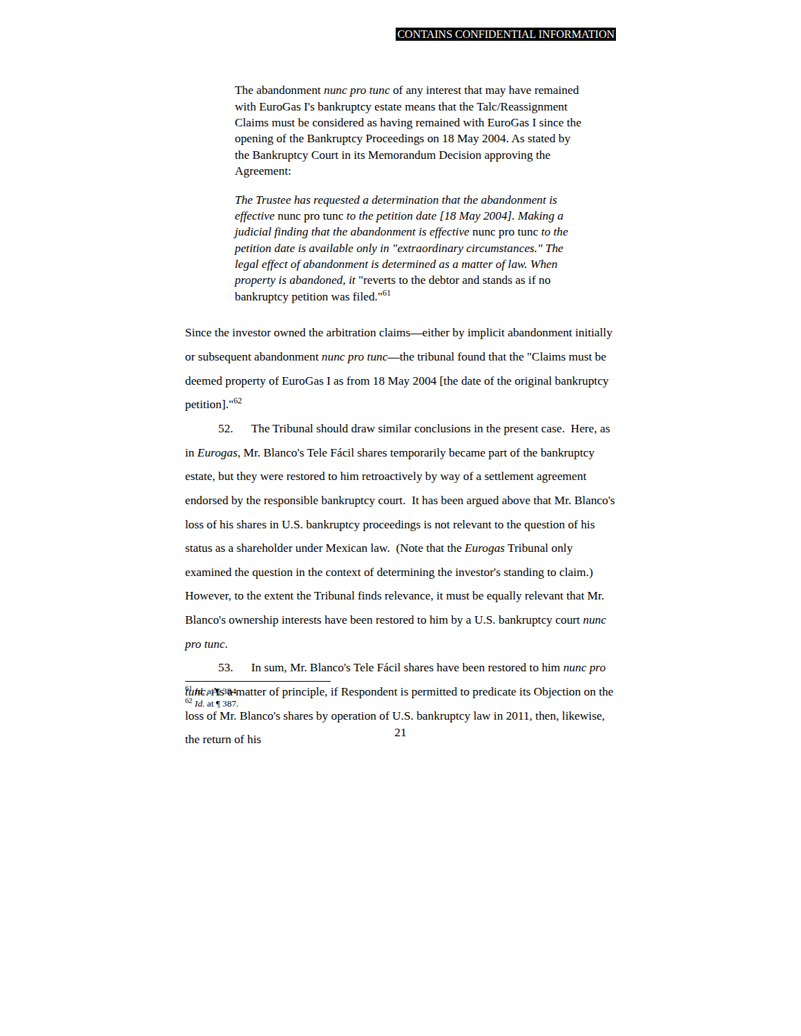CONTAINS CONFIDENTIAL INFORMATION
The abandonment nunc pro tunc of any interest that may have remained with EuroGas I's bankruptcy estate means that the Talc/Reassignment Claims must be considered as having remained with EuroGas I since the opening of the Bankruptcy Proceedings on 18 May 2004. As stated by the Bankruptcy Court in its Memorandum Decision approving the Agreement:
The Trustee has requested a determination that the abandonment is effective nunc pro tunc to the petition date [18 May 2004]. Making a judicial finding that the abandonment is effective nunc pro tunc to the petition date is available only in "extraordinary circumstances." The legal effect of abandonment is determined as a matter of law. When property is abandoned, it "reverts to the debtor and stands as if no bankruptcy petition was filed."61
Since the investor owned the arbitration claims—either by implicit abandonment initially or subsequent abandonment nunc pro tunc—the tribunal found that the "Claims must be deemed property of EuroGas I as from 18 May 2004 [the date of the original bankruptcy petition]."62
52. The Tribunal should draw similar conclusions in the present case. Here, as in Eurogas, Mr. Blanco's Tele Fácil shares temporarily became part of the bankruptcy estate, but they were restored to him retroactively by way of a settlement agreement endorsed by the responsible bankruptcy court. It has been argued above that Mr. Blanco's loss of his shares in U.S. bankruptcy proceedings is not relevant to the question of his status as a shareholder under Mexican law. (Note that the Eurogas Tribunal only examined the question in the context of determining the investor's standing to claim.) However, to the extent the Tribunal finds relevance, it must be equally relevant that Mr. Blanco's ownership interests have been restored to him by a U.S. bankruptcy court nunc pro tunc.
53. In sum, Mr. Blanco's Tele Fácil shares have been restored to him nunc pro tunc. As a matter of principle, if Respondent is permitted to predicate its Objection on the loss of Mr. Blanco's shares by operation of U.S. bankruptcy law in 2011, then, likewise, the return of his
61 Id. at ¶ 384.
62 Id. at ¶ 387.
21